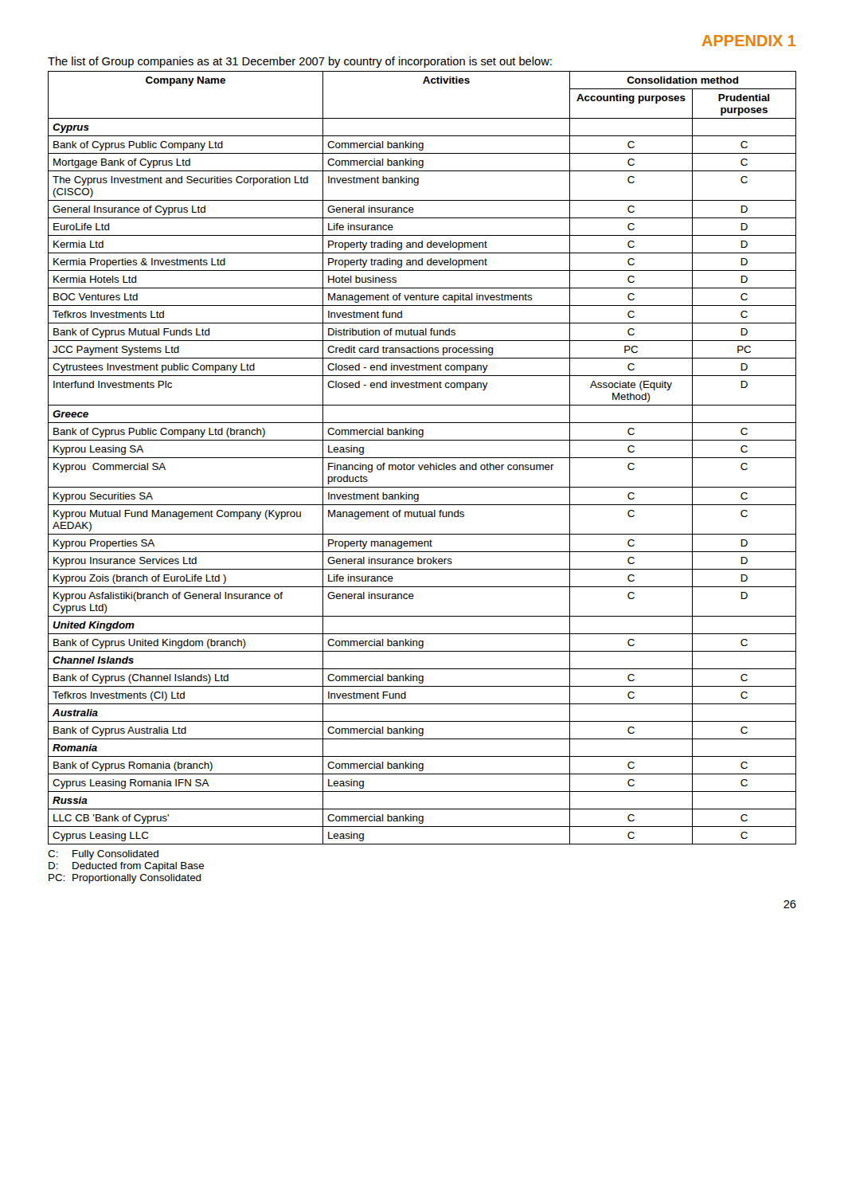APPENDIX 1
The list of Group companies as at 31 December 2007 by country of incorporation is set out below:
| Company Name | Activities | Consolidation method |
| --- | --- | --- |
| Accounting purposes | Prudential purposes |
| Cyprus | | | |
| Bank of Cyprus Public Company Ltd | Commercial banking | C | C |
| Mortgage Bank of Cyprus Ltd | Commercial banking | C | C |
| The Cyprus Investment and Securities Corporation Ltd (CISCO) | Investment banking | C | C |
| General Insurance of Cyprus Ltd | General insurance | C | D |
| EuroLife Ltd | Life insurance | C | D |
| Kermia Ltd | Property trading and development | C | D |
| Kermia Properties & Investments Ltd | Property trading and development | C | D |
| Kermia Hotels Ltd | Hotel business | C | D |
| BOC Ventures Ltd | Management of venture capital investments | C | C |
| Tefkros Investments Ltd | Investment fund | C | C |
| Bank of Cyprus Mutual Funds Ltd | Distribution of mutual funds | C | D |
| JCC Payment Systems Ltd | Credit card transactions processing | PC | PC |
| Cytrustees Investment public Company Ltd | Closed - end investment company | C | D |
| Interfund Investments Plc | Closed - end investment company | Associate (Equity Method) | D |
| Greece | | | |
| Bank of Cyprus Public Company Ltd (branch) | Commercial banking | C | C |
| Kyprou Leasing SA | Leasing | C | C |
| Kyprou Commercial SA | Financing of motor vehicles and other consumer products | C | C |
| Kyprou Securities SA | Investment banking | C | C |
| Kyprou Mutual Fund Management Company (Kyprou AEDAK) | Management of mutual funds | C | C |
| Kyprou Properties SA | Property management | C | D |
| Kyprou Insurance Services Ltd | General insurance brokers | C | D |
| Kyprou Zois (branch of EuroLife Ltd ) | Life insurance | C | D |
| Kyprou Asfalistiki(branch of General Insurance of Cyprus Ltd) | General insurance | C | D |
| United Kingdom | | | |
| Bank of Cyprus United Kingdom (branch) | Commercial banking | C | C |
| Channel Islands | | | |
| Bank of Cyprus (Channel Islands) Ltd | Commercial banking | C | C |
| Tefkros Investments (CI) Ltd | Investment Fund | C | C |
| Australia | | | |
| Bank of Cyprus Australia Ltd | Commercial banking | C | C |
| Romania | | | |
| Bank of Cyprus Romania (branch) | Commercial banking | C | C |
| Cyprus Leasing Romania IFN SA | Leasing | C | C |
| Russia | | | |
| LLC CB 'Bank of Cyprus' | Commercial banking | C | C |
| Cyprus Leasing LLC | Leasing | C | C |
C: Fully Consolidated
D: Deducted from Capital Base
PC: Proportionally Consolidated
26